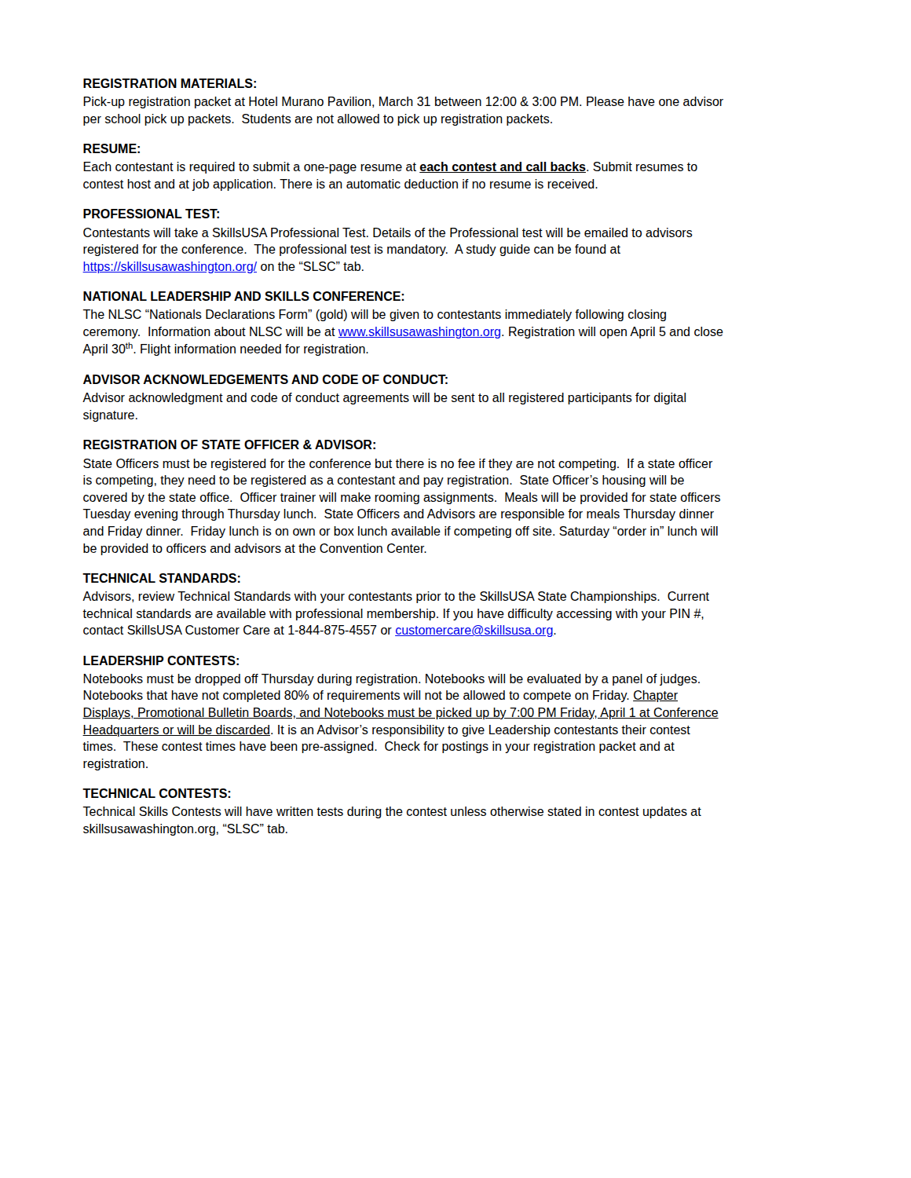Registration Materials:
Pick-up registration packet at Hotel Murano Pavilion, March 31 between 12:00 & 3:00 PM. Please have one advisor per school pick up packets. Students are not allowed to pick up registration packets.
Resume:
Each contestant is required to submit a one-page resume at each contest and call backs. Submit resumes to contest host and at job application. There is an automatic deduction if no resume is received.
Professional Test:
Contestants will take a SkillsUSA Professional Test. Details of the Professional test will be emailed to advisors registered for the conference. The professional test is mandatory. A study guide can be found at https://skillsusawashington.org/ on the “SLSC” tab.
National Leadership and Skills Conference:
The NLSC “Nationals Declarations Form” (gold) will be given to contestants immediately following closing ceremony. Information about NLSC will be at www.skillsusawashington.org. Registration will open April 5 and close April 30th. Flight information needed for registration.
Advisor Acknowledgements and Code of Conduct:
Advisor acknowledgment and code of conduct agreements will be sent to all registered participants for digital signature.
Registration of State Officer & Advisor:
State Officers must be registered for the conference but there is no fee if they are not competing. If a state officer is competing, they need to be registered as a contestant and pay registration. State Officer’s housing will be covered by the state office. Officer trainer will make rooming assignments. Meals will be provided for state officers Tuesday evening through Thursday lunch. State Officers and Advisors are responsible for meals Thursday dinner and Friday dinner. Friday lunch is on own or box lunch available if competing off site. Saturday “order in” lunch will be provided to officers and advisors at the Convention Center.
Technical Standards:
Advisors, review Technical Standards with your contestants prior to the SkillsUSA State Championships. Current technical standards are available with professional membership. If you have difficulty accessing with your PIN #, contact SkillsUSA Customer Care at 1-844-875-4557 or customercare@skillsusa.org.
Leadership Contests:
Notebooks must be dropped off Thursday during registration. Notebooks will be evaluated by a panel of judges. Notebooks that have not completed 80% of requirements will not be allowed to compete on Friday. Chapter Displays, Promotional Bulletin Boards, and Notebooks must be picked up by 7:00 PM Friday, April 1 at Conference Headquarters or will be discarded. It is an Advisor’s responsibility to give Leadership contestants their contest times. These contest times have been pre-assigned. Check for postings in your registration packet and at registration.
Technical Contests:
Technical Skills Contests will have written tests during the contest unless otherwise stated in contest updates at skillsusawashington.org, “SLSC” tab.